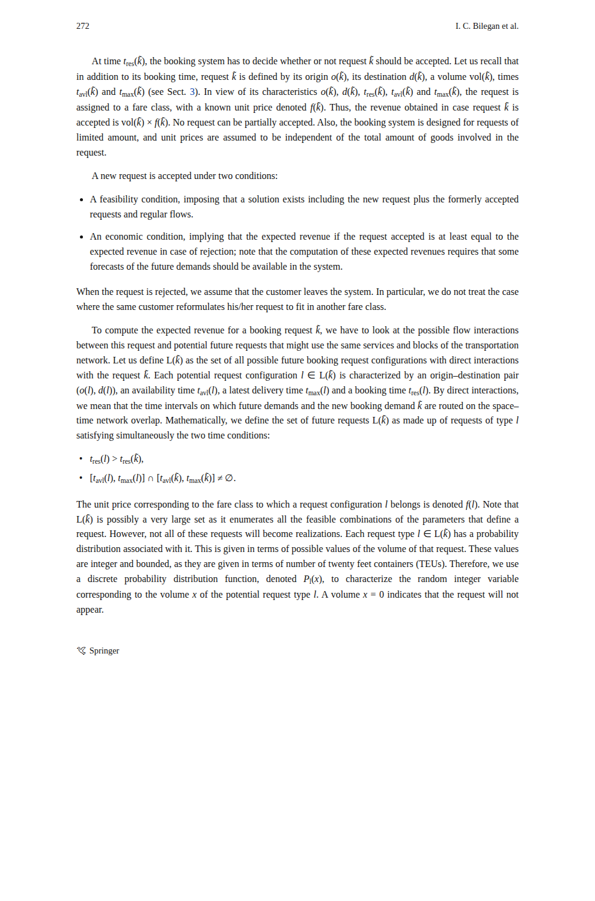272 I. C. Bilegan et al.
At time tres(k̃), the booking system has to decide whether or not request k̃ should be accepted. Let us recall that in addition to its booking time, request k̃ is defined by its origin o(k̃), its destination d(k̃), a volume vol(k̃), times tavl(k̃) and tmax(k̃) (see Sect. 3). In view of its characteristics o(k̃), d(k̃), tres(k̃), tavl(k̃) and tmax(k̃), the request is assigned to a fare class, with a known unit price denoted f(k̃). Thus, the revenue obtained in case request k̃ is accepted is vol(k̃) × f(k̃). No request can be partially accepted. Also, the booking system is designed for requests of limited amount, and unit prices are assumed to be independent of the total amount of goods involved in the request.
A new request is accepted under two conditions:
A feasibility condition, imposing that a solution exists including the new request plus the formerly accepted requests and regular flows.
An economic condition, implying that the expected revenue if the request accepted is at least equal to the expected revenue in case of rejection; note that the computation of these expected revenues requires that some forecasts of the future demands should be available in the system.
When the request is rejected, we assume that the customer leaves the system. In particular, we do not treat the case where the same customer reformulates his/her request to fit in another fare class.
To compute the expected revenue for a booking request k̃, we have to look at the possible flow interactions between this request and potential future requests that might use the same services and blocks of the transportation network. Let us define L(k̃) as the set of all possible future booking request configurations with direct interactions with the request k̃. Each potential request configuration l ∈ L(k̃) is characterized by an origin–destination pair (o(l), d(l)), an availability time tavl(l), a latest delivery time tmax(l) and a booking time tres(l). By direct interactions, we mean that the time intervals on which future demands and the new booking demand k̃ are routed on the space–time network overlap. Mathematically, we define the set of future requests L(k̃) as made up of requests of type l satisfying simultaneously the two time conditions:
tres(l) > tres(k̃),
[tavl(l), tmax(l)] ∩ [tavl(k̃), tmax(k̃)] ≠ ∅.
The unit price corresponding to the fare class to which a request configuration l belongs is denoted f(l). Note that L(k̃) is possibly a very large set as it enumerates all the feasible combinations of the parameters that define a request. However, not all of these requests will become realizations. Each request type l ∈ L(k̃) has a probability distribution associated with it. This is given in terms of possible values of the volume of that request. These values are integer and bounded, as they are given in terms of number of twenty feet containers (TEUs). Therefore, we use a discrete probability distribution function, denoted Pl(x), to characterize the random integer variable corresponding to the volume x of the potential request type l. A volume x = 0 indicates that the request will not appear.
🕊 Springer